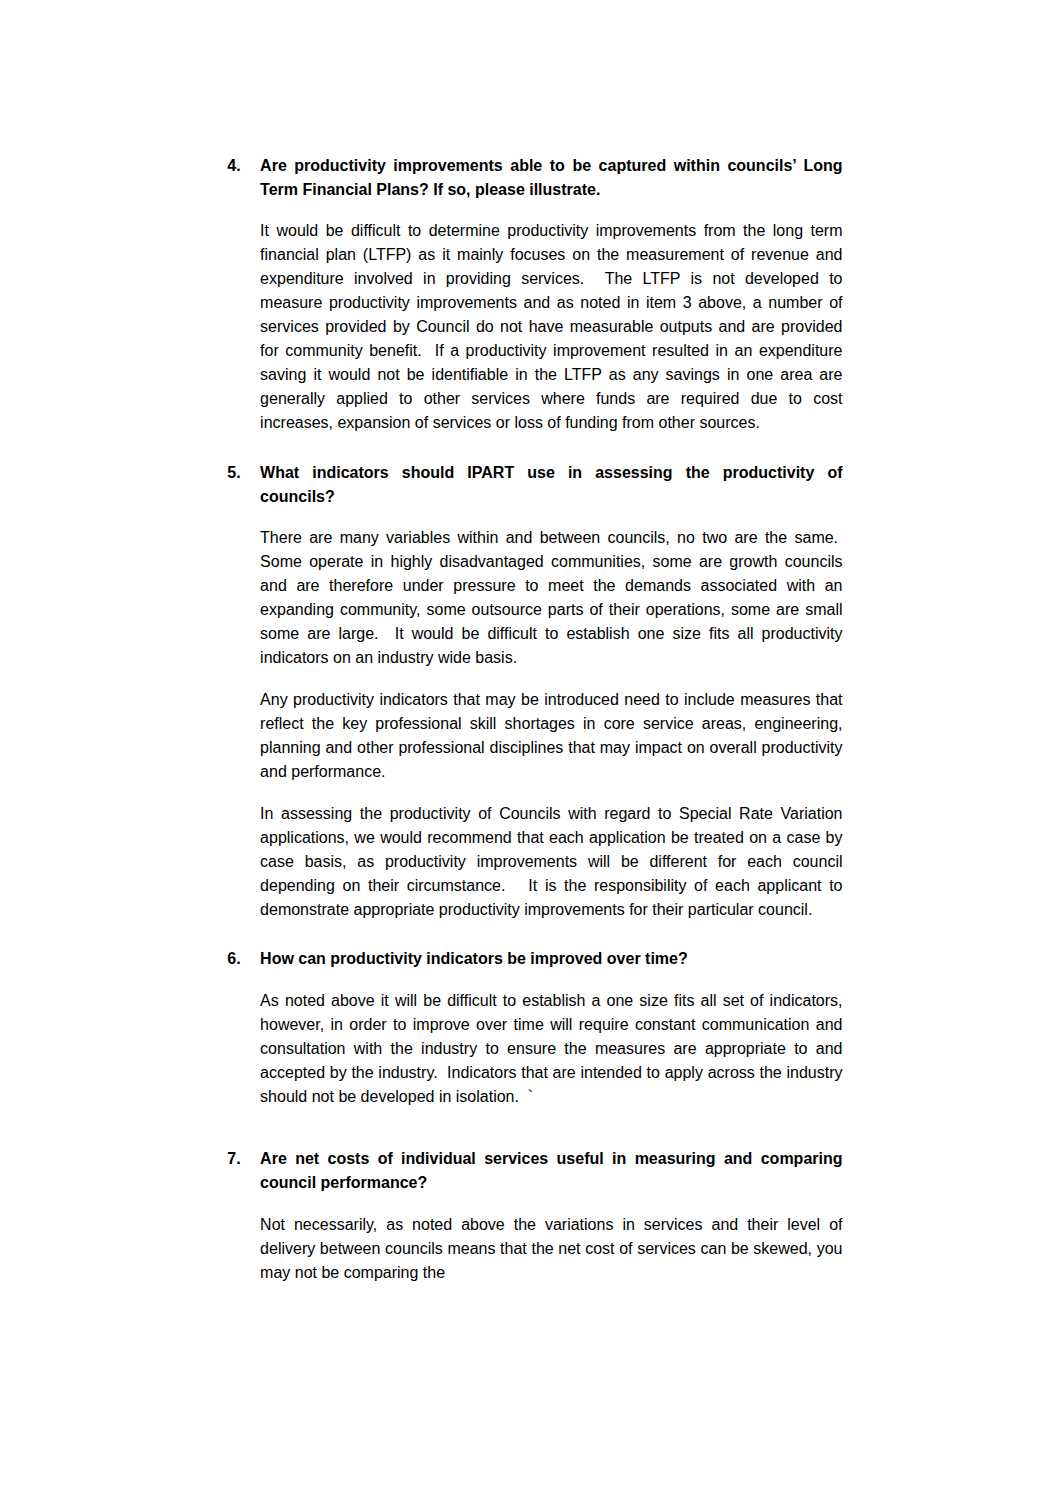Are productivity improvements able to be captured within councils’ Long Term Financial Plans? If so, please illustrate.
It would be difficult to determine productivity improvements from the long term financial plan (LTFP) as it mainly focuses on the measurement of revenue and expenditure involved in providing services. The LTFP is not developed to measure productivity improvements and as noted in item 3 above, a number of services provided by Council do not have measurable outputs and are provided for community benefit. If a productivity improvement resulted in an expenditure saving it would not be identifiable in the LTFP as any savings in one area are generally applied to other services where funds are required due to cost increases, expansion of services or loss of funding from other sources.
What indicators should IPART use in assessing the productivity of councils?
There are many variables within and between councils, no two are the same. Some operate in highly disadvantaged communities, some are growth councils and are therefore under pressure to meet the demands associated with an expanding community, some outsource parts of their operations, some are small some are large. It would be difficult to establish one size fits all productivity indicators on an industry wide basis.
Any productivity indicators that may be introduced need to include measures that reflect the key professional skill shortages in core service areas, engineering, planning and other professional disciplines that may impact on overall productivity and performance.
In assessing the productivity of Councils with regard to Special Rate Variation applications, we would recommend that each application be treated on a case by case basis, as productivity improvements will be different for each council depending on their circumstance. It is the responsibility of each applicant to demonstrate appropriate productivity improvements for their particular council.
How can productivity indicators be improved over time?
As noted above it will be difficult to establish a one size fits all set of indicators, however, in order to improve over time will require constant communication and consultation with the industry to ensure the measures are appropriate to and accepted by the industry. Indicators that are intended to apply across the industry should not be developed in isolation. `
Are net costs of individual services useful in measuring and comparing council performance?
Not necessarily, as noted above the variations in services and their level of delivery between councils means that the net cost of services can be skewed, you may not be comparing the